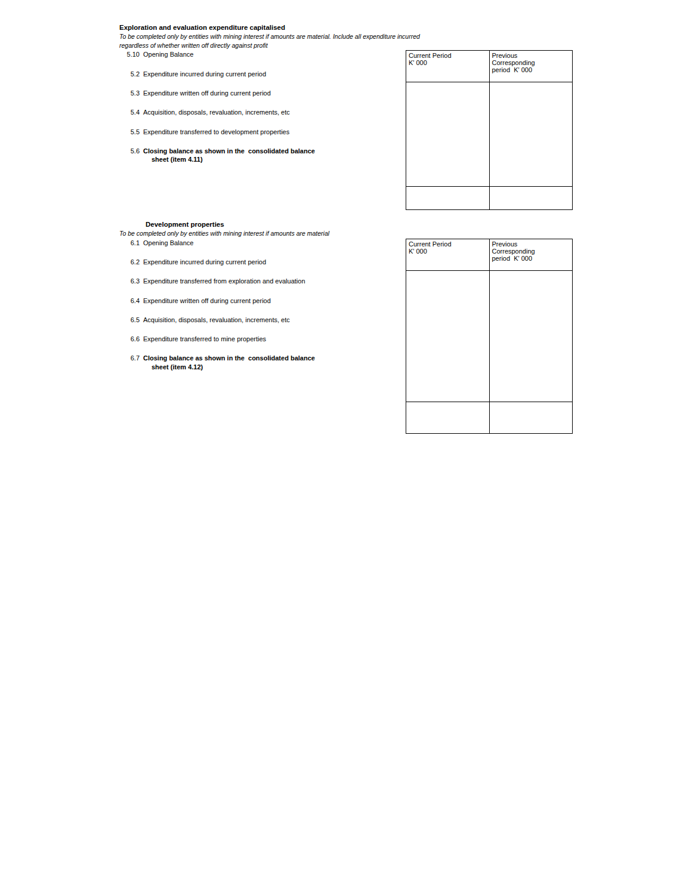Exploration and evaluation expenditure capitalised
To be completed only by entities with mining interest if amounts are material. Include all expenditure incurred
regardless of whether written off directly against profit
| 5.10 Opening Balance 5.2 Expenditure incurred during current period 5.3 Expenditure written off during current period 5.4 Acquisition, disposals, revaluation, increments, etc 5.5 Expenditure transferred to development properties 5.6 Closing balance as shown in the consolidated balance sheet (item 4.11) | / Current Period K' 000 / Previous Corresponding period K' 000 / / --- / --- / |
Development properties
To be completed only by entities with mining interest if amounts are material
| 6.1 Opening Balance 6.2 Expenditure incurred during current period 6.3 Expenditure transferred from exploration and evaluation 6.4 Expenditure written off during current period 6.5 Acquisition, disposals, revaluation, increments, etc 6.6 Expenditure transferred to mine properties 6.7 Closing balance as shown in the consolidated balance sheet (item 4.12) | / Current Period K' 000 / Previous Corresponding period K' 000 / / --- / --- / |